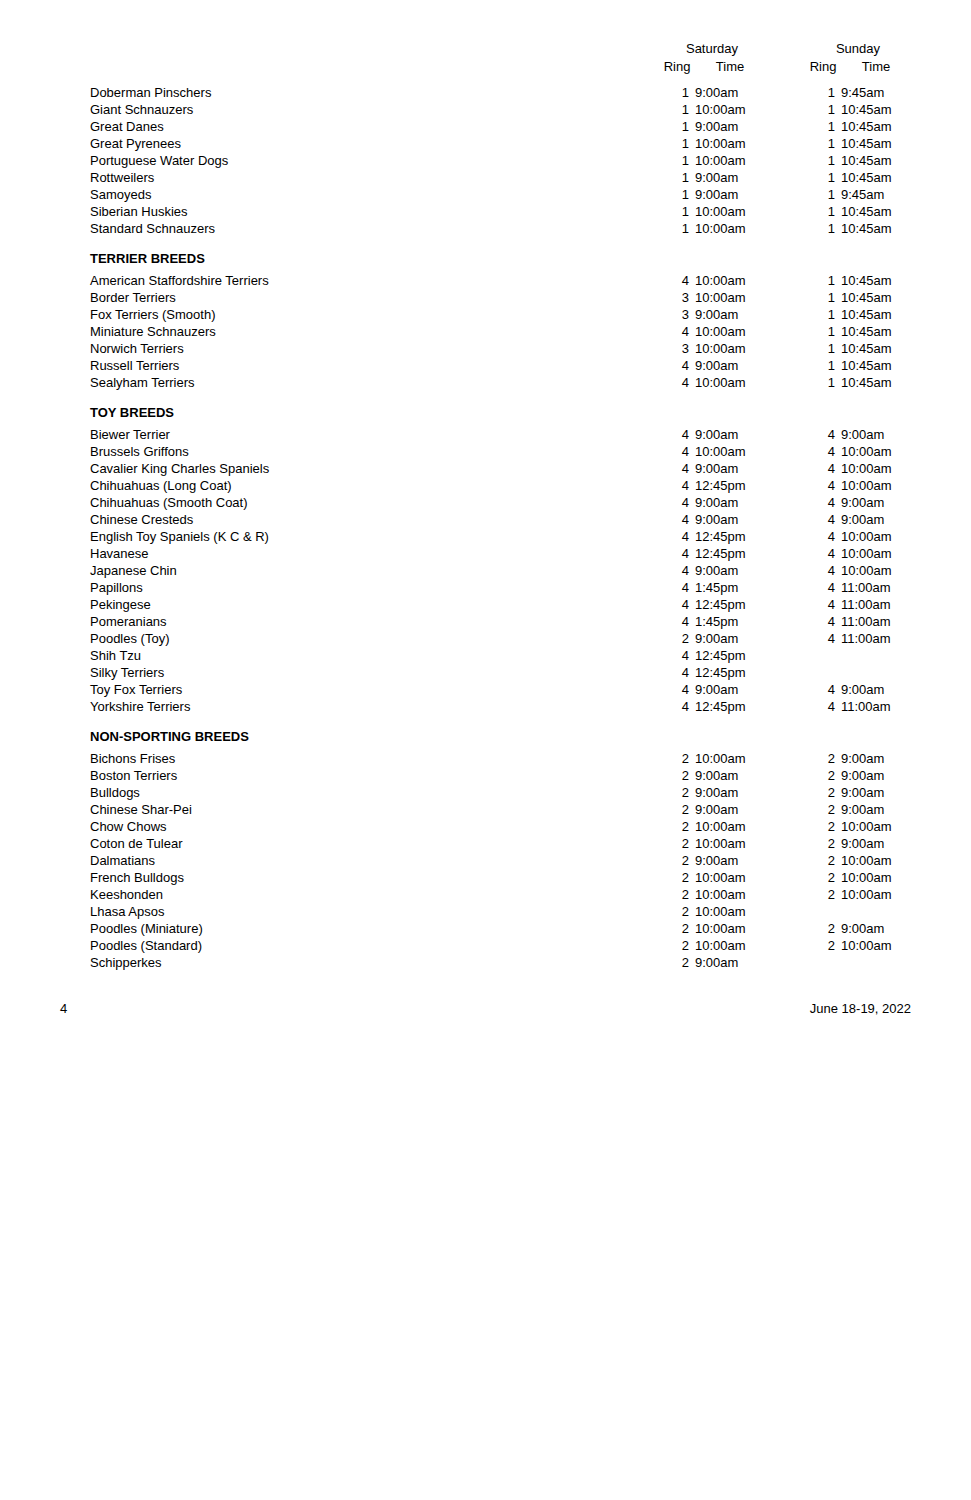| | Saturday | | Sunday |
| --- | --- | --- | --- |
| | Ring | Time | | Ring | Time |
| Doberman Pinschers | 1 | 9:00am | | 1 | 9:45am |
| Giant Schnauzers | 1 | 10:00am | | 1 | 10:45am |
| Great Danes | 1 | 9:00am | | 1 | 10:45am |
| Great Pyrenees | 1 | 10:00am | | 1 | 10:45am |
| Portuguese Water Dogs | 1 | 10:00am | | 1 | 10:45am |
| Rottweilers | 1 | 9:00am | | 1 | 10:45am |
| Samoyeds | 1 | 9:00am | | 1 | 9:45am |
| Siberian Huskies | 1 | 10:00am | | 1 | 10:45am |
| Standard Schnauzers | 1 | 10:00am | | 1 | 10:45am |
| TERRIER BREEDS |
| American Staffordshire Terriers | 4 | 10:00am | | 1 | 10:45am |
| Border Terriers | 3 | 10:00am | | 1 | 10:45am |
| Fox Terriers (Smooth) | 3 | 9:00am | | 1 | 10:45am |
| Miniature Schnauzers | 4 | 10:00am | | 1 | 10:45am |
| Norwich Terriers | 3 | 10:00am | | 1 | 10:45am |
| Russell Terriers | 4 | 9:00am | | 1 | 10:45am |
| Sealyham Terriers | 4 | 10:00am | | 1 | 10:45am |
| TOY BREEDS |
| Biewer Terrier | 4 | 9:00am | | 4 | 9:00am |
| Brussels Griffons | 4 | 10:00am | | 4 | 10:00am |
| Cavalier King Charles Spaniels | 4 | 9:00am | | 4 | 10:00am |
| Chihuahuas (Long Coat) | 4 | 12:45pm | | 4 | 10:00am |
| Chihuahuas (Smooth Coat) | 4 | 9:00am | | 4 | 9:00am |
| Chinese Cresteds | 4 | 9:00am | | 4 | 9:00am |
| English Toy Spaniels (K C & R) | 4 | 12:45pm | | 4 | 10:00am |
| Havanese | 4 | 12:45pm | | 4 | 10:00am |
| Japanese Chin | 4 | 9:00am | | 4 | 10:00am |
| Papillons | 4 | 1:45pm | | 4 | 11:00am |
| Pekingese | 4 | 12:45pm | | 4 | 11:00am |
| Pomeranians | 4 | 1:45pm | | 4 | 11:00am |
| Poodles (Toy) | 2 | 9:00am | | 4 | 11:00am |
| Shih Tzu | 4 | 12:45pm | | | |
| Silky Terriers | 4 | 12:45pm | | | |
| Toy Fox Terriers | 4 | 9:00am | | 4 | 9:00am |
| Yorkshire Terriers | 4 | 12:45pm | | 4 | 11:00am |
| NON-SPORTING BREEDS |
| Bichons Frises | 2 | 10:00am | | 2 | 9:00am |
| Boston Terriers | 2 | 9:00am | | 2 | 9:00am |
| Bulldogs | 2 | 9:00am | | 2 | 9:00am |
| Chinese Shar-Pei | 2 | 9:00am | | 2 | 9:00am |
| Chow Chows | 2 | 10:00am | | 2 | 10:00am |
| Coton de Tulear | 2 | 10:00am | | 2 | 9:00am |
| Dalmatians | 2 | 9:00am | | 2 | 10:00am |
| French Bulldogs | 2 | 10:00am | | 2 | 10:00am |
| Keeshonden | 2 | 10:00am | | 2 | 10:00am |
| Lhasa Apsos | 2 | 10:00am | | | |
| Poodles (Miniature) | 2 | 10:00am | | 2 | 9:00am |
| Poodles (Standard) | 2 | 10:00am | | 2 | 10:00am |
| Schipperkes | 2 | 9:00am | | | |
4 June 18-19, 2022